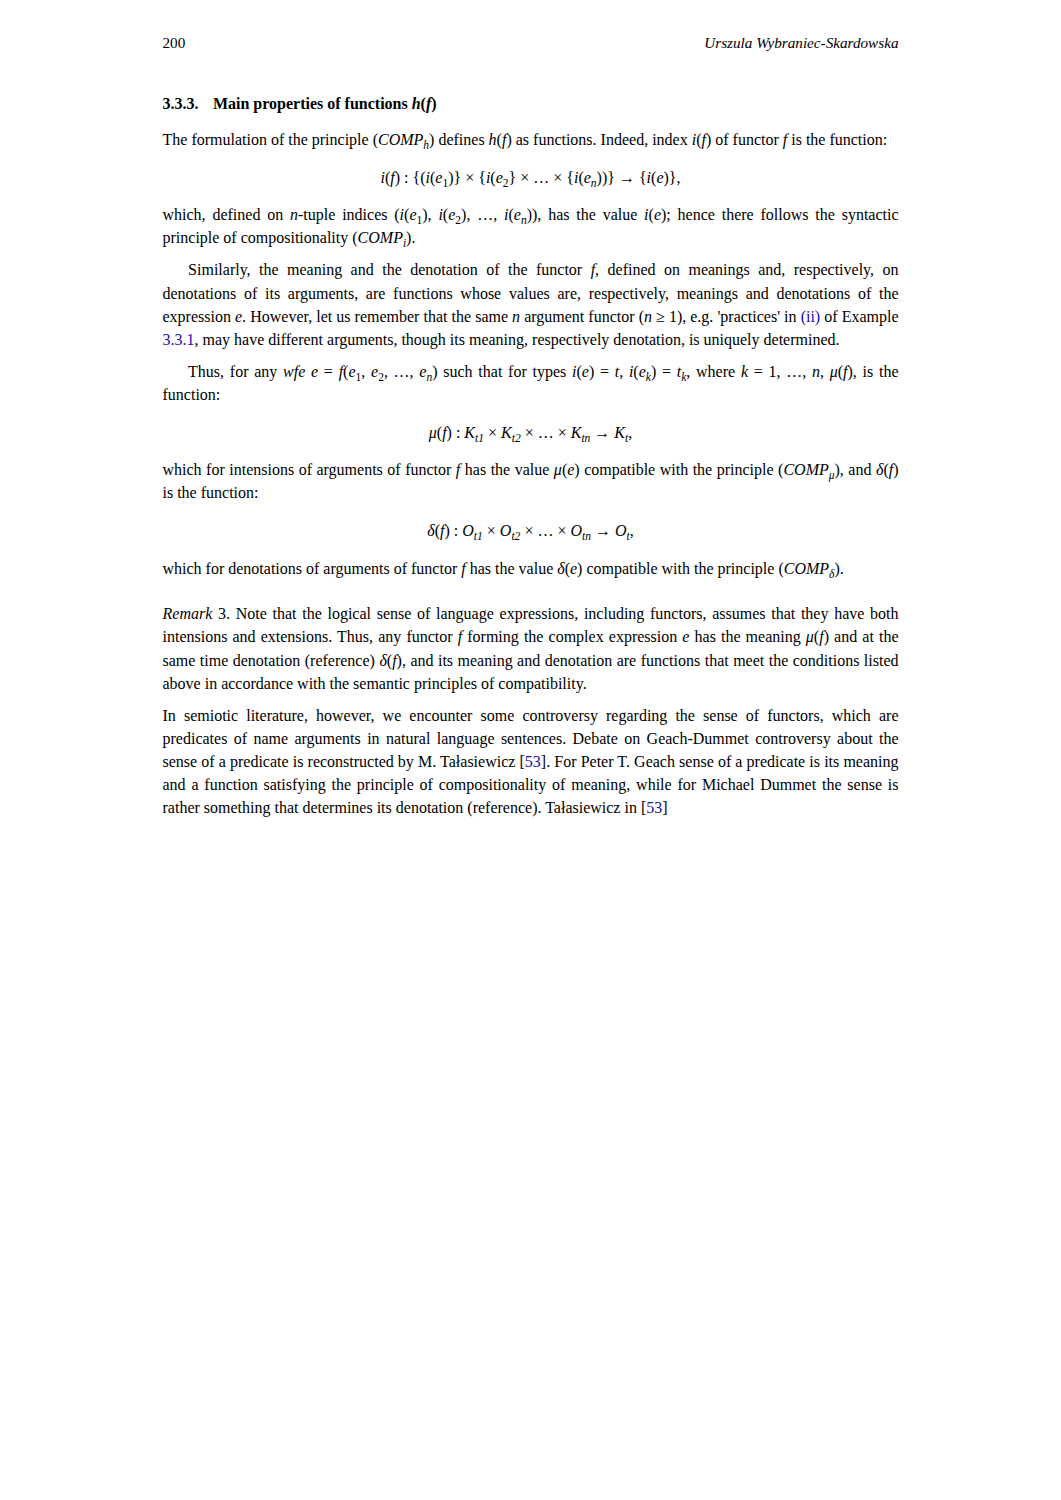200 Urszula Wybraniec-Skardowska
3.3.3. Main properties of functions h(f)
The formulation of the principle (COMPh) defines h(f) as functions. Indeed, index i(f) of functor f is the function:
i(f) : {(i(e1)} × {i(e2} × … × {i(en))} → {i(e)},
which, defined on n-tuple indices (i(e1), i(e2), …, i(en)), has the value i(e); hence there follows the syntactic principle of compositionality (COMPi).
Similarly, the meaning and the denotation of the functor f, defined on meanings and, respectively, on denotations of its arguments, are functions whose values are, respectively, meanings and denotations of the expression e. However, let us remember that the same n argument functor (n ≥ 1), e.g. 'practices' in (ii) of Example 3.3.1, may have different arguments, though its meaning, respectively denotation, is uniquely determined.
Thus, for any wfe e = f(e1, e2, …, en) such that for types i(e) = t, i(ek) = tk, where k = 1, …, n, μ(f), is the function:
μ(f) : Kt1 × Kt2 × … × Ktn → Kt,
which for intensions of arguments of functor f has the value μ(e) compatible with the principle (COMPμ), and δ(f) is the function:
δ(f) : Ot1 × Ot2 × … × Otn → Ot,
which for denotations of arguments of functor f has the value δ(e) compatible with the principle (COMPδ).
Remark 3. Note that the logical sense of language expressions, including functors, assumes that they have both intensions and extensions. Thus, any functor f forming the complex expression e has the meaning μ(f) and at the same time denotation (reference) δ(f), and its meaning and denotation are functions that meet the conditions listed above in accordance with the semantic principles of compatibility.
In semiotic literature, however, we encounter some controversy regarding the sense of functors, which are predicates of name arguments in natural language sentences. Debate on Geach-Dummet controversy about the sense of a predicate is reconstructed by M. Tałasiewicz [53]. For Peter T. Geach sense of a predicate is its meaning and a function satisfying the principle of compositionality of meaning, while for Michael Dummet the sense is rather something that determines its denotation (reference). Tałasiewicz in [53]